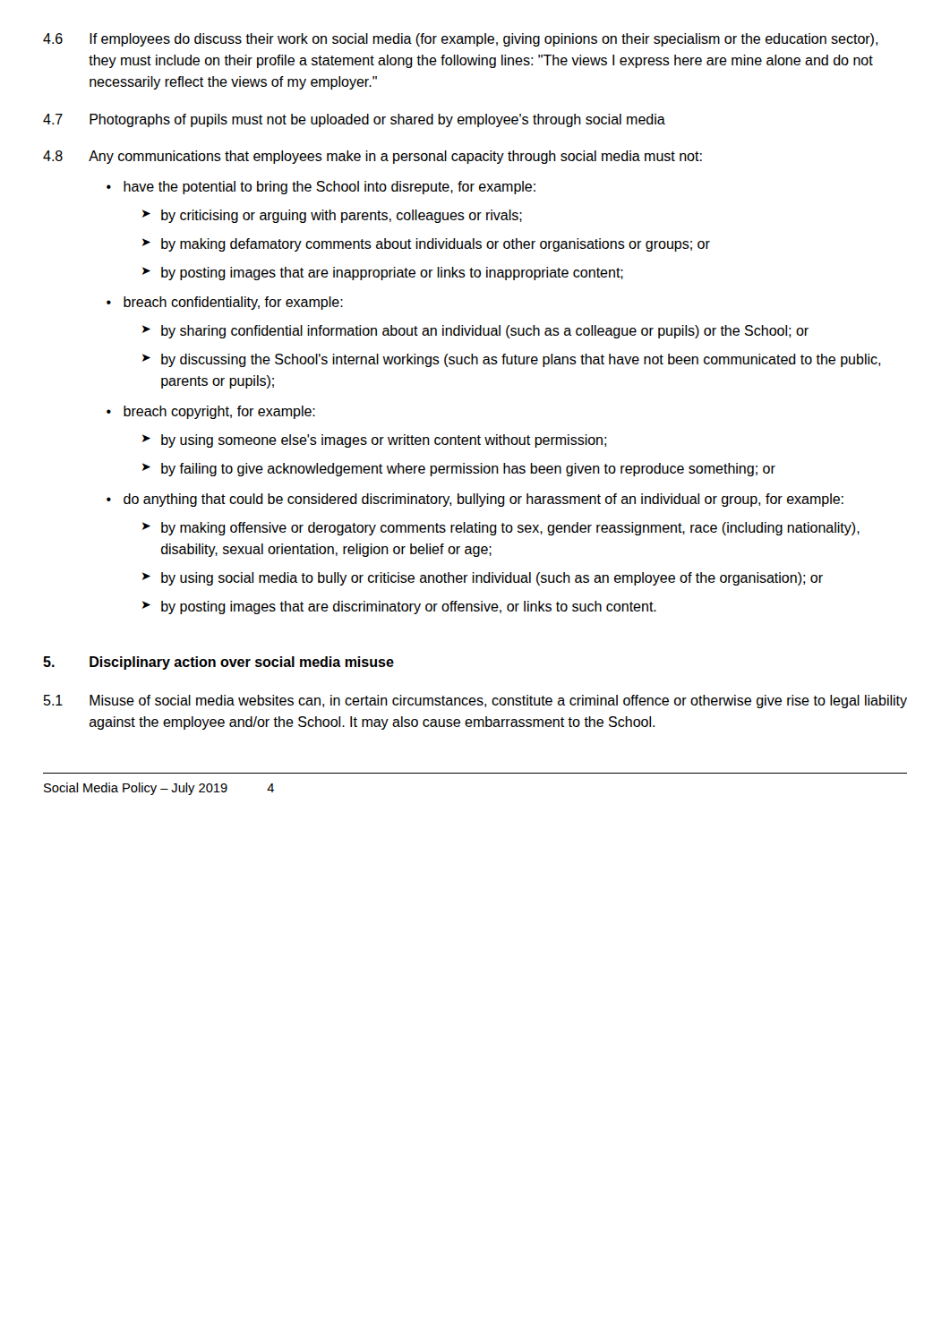4.6
If employees do discuss their work on social media (for example, giving opinions on their specialism or the education sector), they must include on their profile a statement along the following lines: "The views I express here are mine alone and do not necessarily reflect the views of my employer."
4.7
Photographs of pupils must not be uploaded or shared by employee's through social media
4.8
Any communications that employees make in a personal capacity through social media must not:
have the potential to bring the School into disrepute, for example:
by criticising or arguing with parents, colleagues or rivals;
by making defamatory comments about individuals or other organisations or groups; or
by posting images that are inappropriate or links to inappropriate content;
breach confidentiality, for example:
by sharing confidential information about an individual (such as a colleague or pupils) or the School; or
by discussing the School's internal workings (such as future plans that have not been communicated to the public, parents or pupils);
breach copyright, for example:
by using someone else's images or written content without permission;
by failing to give acknowledgement where permission has been given to reproduce something; or
do anything that could be considered discriminatory, bullying or harassment of an individual or group, for example:
by making offensive or derogatory comments relating to sex, gender reassignment, race (including nationality), disability, sexual orientation, religion or belief or age;
by using social media to bully or criticise another individual (such as an employee of the organisation); or
by posting images that are discriminatory or offensive, or links to such content.
5. Disciplinary action over social media misuse
5.1
Misuse of social media websites can, in certain circumstances, constitute a criminal offence or otherwise give rise to legal liability against the employee and/or the School. It may also cause embarrassment to the School.
Social Media Policy – July 20194